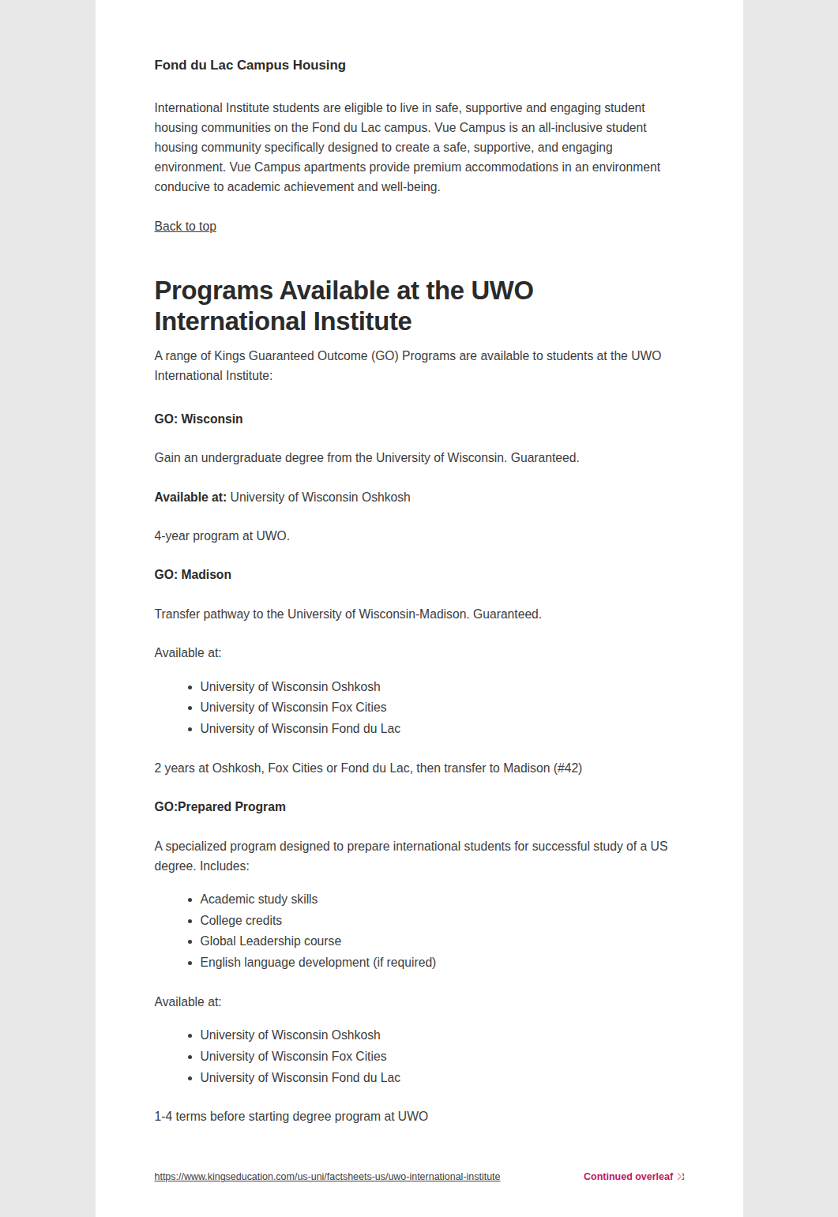Fond du Lac Campus Housing
International Institute students are eligible to live in safe, supportive and engaging student housing communities on the Fond du Lac campus. Vue Campus is an all-inclusive student housing community specifically designed to create a safe, supportive, and engaging environment. Vue Campus apartments provide premium accommodations in an environment conducive to academic achievement and well-being.
Back to top
Programs Available at the UWO International Institute
A range of Kings Guaranteed Outcome (GO) Programs are available to students at the UWO International Institute:
GO: Wisconsin
Gain an undergraduate degree from the University of Wisconsin. Guaranteed.
Available at: University of Wisconsin Oshkosh
4-year program at UWO.
GO: Madison
Transfer pathway to the University of Wisconsin-Madison. Guaranteed.
Available at:
University of Wisconsin Oshkosh
University of Wisconsin Fox Cities
University of Wisconsin Fond du Lac
2 years at Oshkosh, Fox Cities or Fond du Lac, then transfer to Madison (#42)
GO:Prepared Program
A specialized program designed to prepare international students for successful study of a US degree. Includes:
Academic study skills
College credits
Global Leadership course
English language development (if required)
Available at:
University of Wisconsin Oshkosh
University of Wisconsin Fox Cities
University of Wisconsin Fond du Lac
1-4 terms before starting degree program at UWO
https://www.kingseducation.com/us-uni/factsheets-us/uwo-international-institute Continued overleaf ⤨